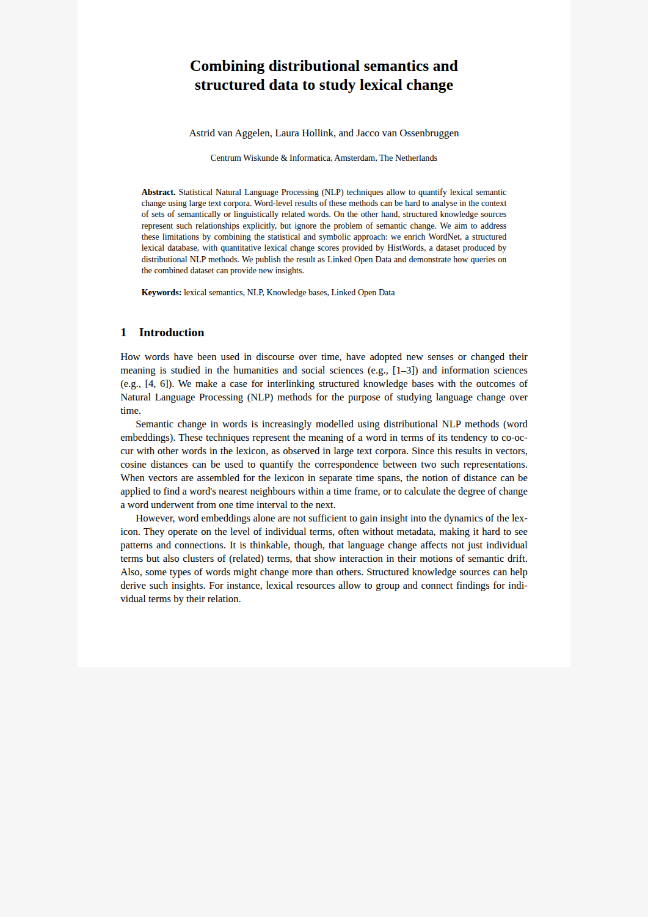Combining distributional semantics and
structured data to study lexical change
Astrid van Aggelen, Laura Hollink, and Jacco van Ossenbruggen
Centrum Wiskunde & Informatica, Amsterdam, The Netherlands
Abstract. Statistical Natural Language Processing (NLP) techniques allow to quantify lexical semantic change using large text corpora. Word-level results of these methods can be hard to analyse in the context of sets of semantically or linguistically related words. On the other hand, structured knowledge sources represent such relationships explicitly, but ignore the problem of semantic change. We aim to address these limitations by combining the statistical and symbolic approach: we enrich WordNet, a structured lexical database, with quantitative lexical change scores provided by HistWords, a dataset produced by distributional NLP methods. We publish the result as Linked Open Data and demonstrate how queries on the combined dataset can provide new insights.
Keywords: lexical semantics, NLP, Knowledge bases, Linked Open Data
1 Introduction
How words have been used in discourse over time, have adopted new senses or changed their meaning is studied in the humanities and social sciences (e.g., [1–3]) and information sciences (e.g., [4, 6]). We make a case for interlinking structured knowledge bases with the outcomes of Natural Language Processing (NLP) methods for the purpose of studying language change over time.
Semantic change in words is increasingly modelled using distributional NLP methods (word embeddings). These techniques represent the meaning of a word in terms of its tendency to co-occur with other words in the lexicon, as observed in large text corpora. Since this results in vectors, cosine distances can be used to quantify the correspondence between two such representations. When vectors are assembled for the lexicon in separate time spans, the notion of distance can be applied to find a word's nearest neighbours within a time frame, or to calculate the degree of change a word underwent from one time interval to the next.
However, word embeddings alone are not sufficient to gain insight into the dynamics of the lexicon. They operate on the level of individual terms, often without metadata, making it hard to see patterns and connections. It is thinkable, though, that language change affects not just individual terms but also clusters of (related) terms, that show interaction in their motions of semantic drift. Also, some types of words might change more than others. Structured knowledge sources can help derive such insights. For instance, lexical resources allow to group and connect findings for individual terms by their relation.